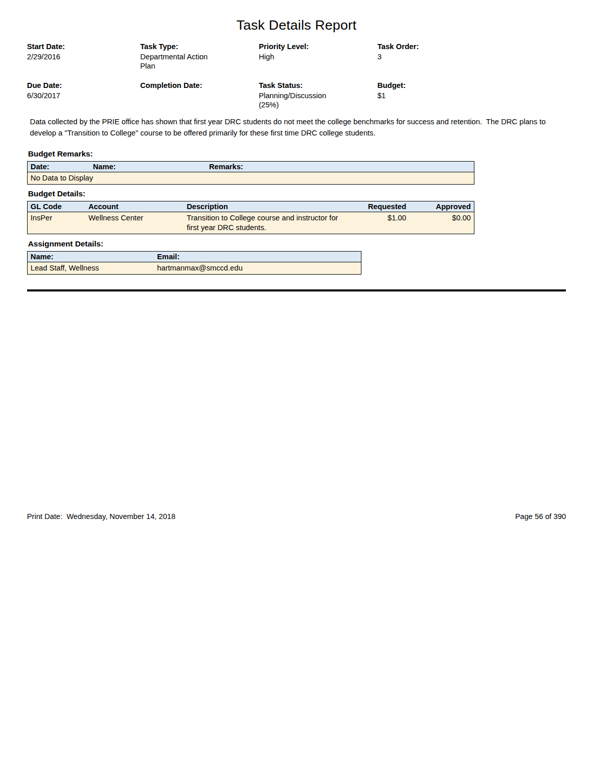Task Details Report
| Start Date: | Task Type: | Priority Level: | Task Order: |
| 2/29/2016 | Departmental Action Plan | High | 3 |
| Due Date: | Completion Date: | Task Status: | Budget: |
| 6/30/2017 | | Planning/Discussion (25%) | $1 |
Data collected by the PRIE office has shown that first year DRC students do not meet the college benchmarks for success and retention. The DRC plans to develop a "Transition to College" course to be offered primarily for these first time DRC college students.
Budget Remarks:
| Date: | Name: | Remarks: |
| --- | --- | --- |
| No Data to Display |
Budget Details:
| GL Code | Account | Description | Requested | Approved |
| --- | --- | --- | --- | --- |
| InsPer | Wellness Center | Transition to College course and instructor for first year DRC students. | $1.00 | $0.00 |
Assignment Details:
| Name: | Email: |
| --- | --- |
| Lead Staff, Wellness | hartmanmax@smccd.edu |
Print Date: Wednesday, November 14, 2018 Page 56 of 390